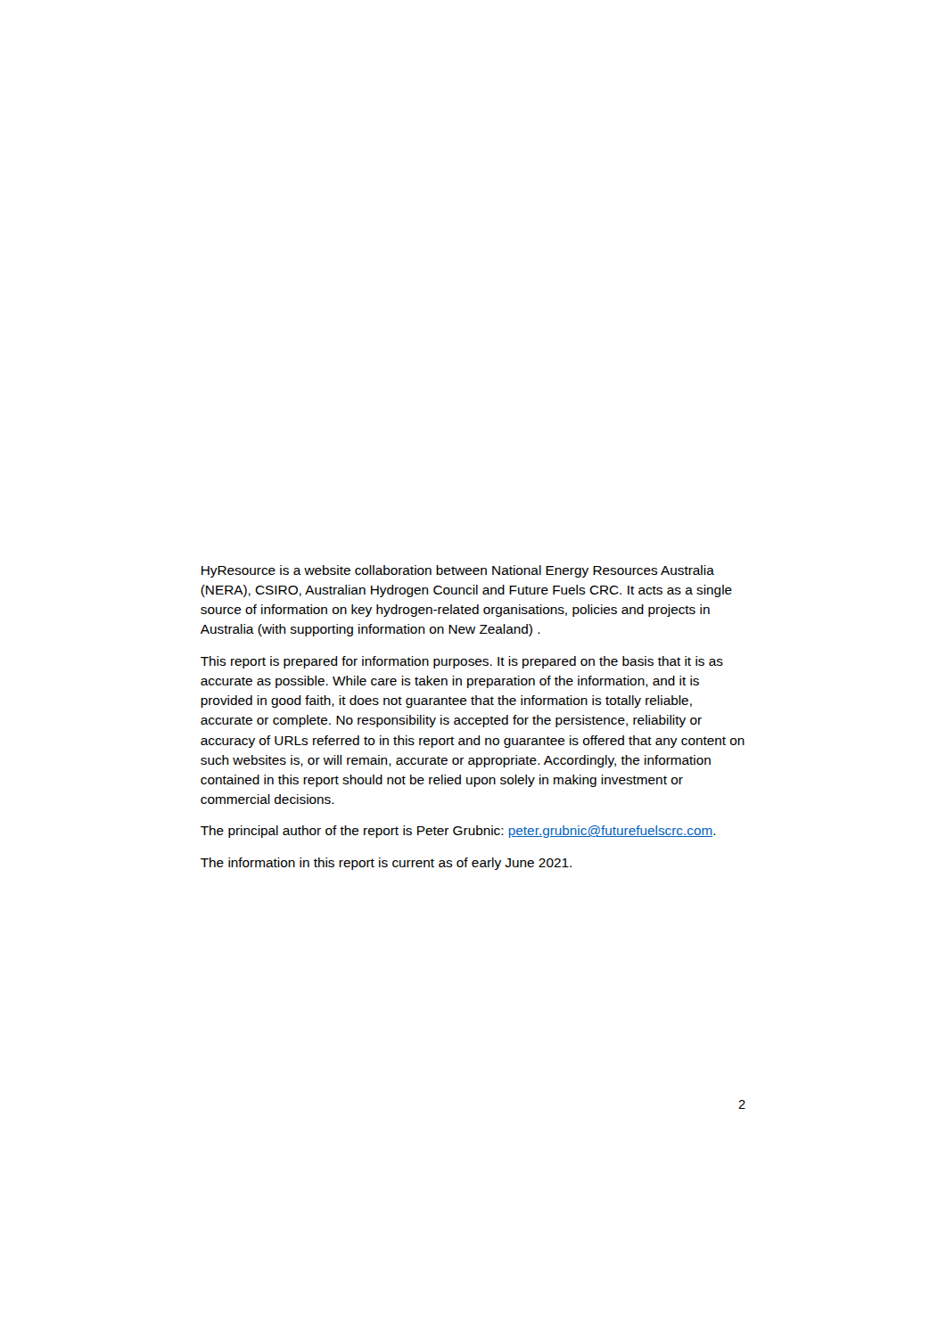HyResource is a website collaboration between National Energy Resources Australia (NERA), CSIRO, Australian Hydrogen Council and Future Fuels CRC. It acts as a single source of information on key hydrogen-related organisations, policies and projects in Australia (with supporting information on New Zealand) .
This report is prepared for information purposes. It is prepared on the basis that it is as accurate as possible. While care is taken in preparation of the information, and it is provided in good faith, it does not guarantee that the information is totally reliable, accurate or complete. No responsibility is accepted for the persistence, reliability or accuracy of URLs referred to in this report and no guarantee is offered that any content on such websites is, or will remain, accurate or appropriate. Accordingly, the information contained in this report should not be relied upon solely in making investment or commercial decisions.
The principal author of the report is Peter Grubnic: peter.grubnic@futurefuelscrc.com.
The information in this report is current as of early June 2021.
2